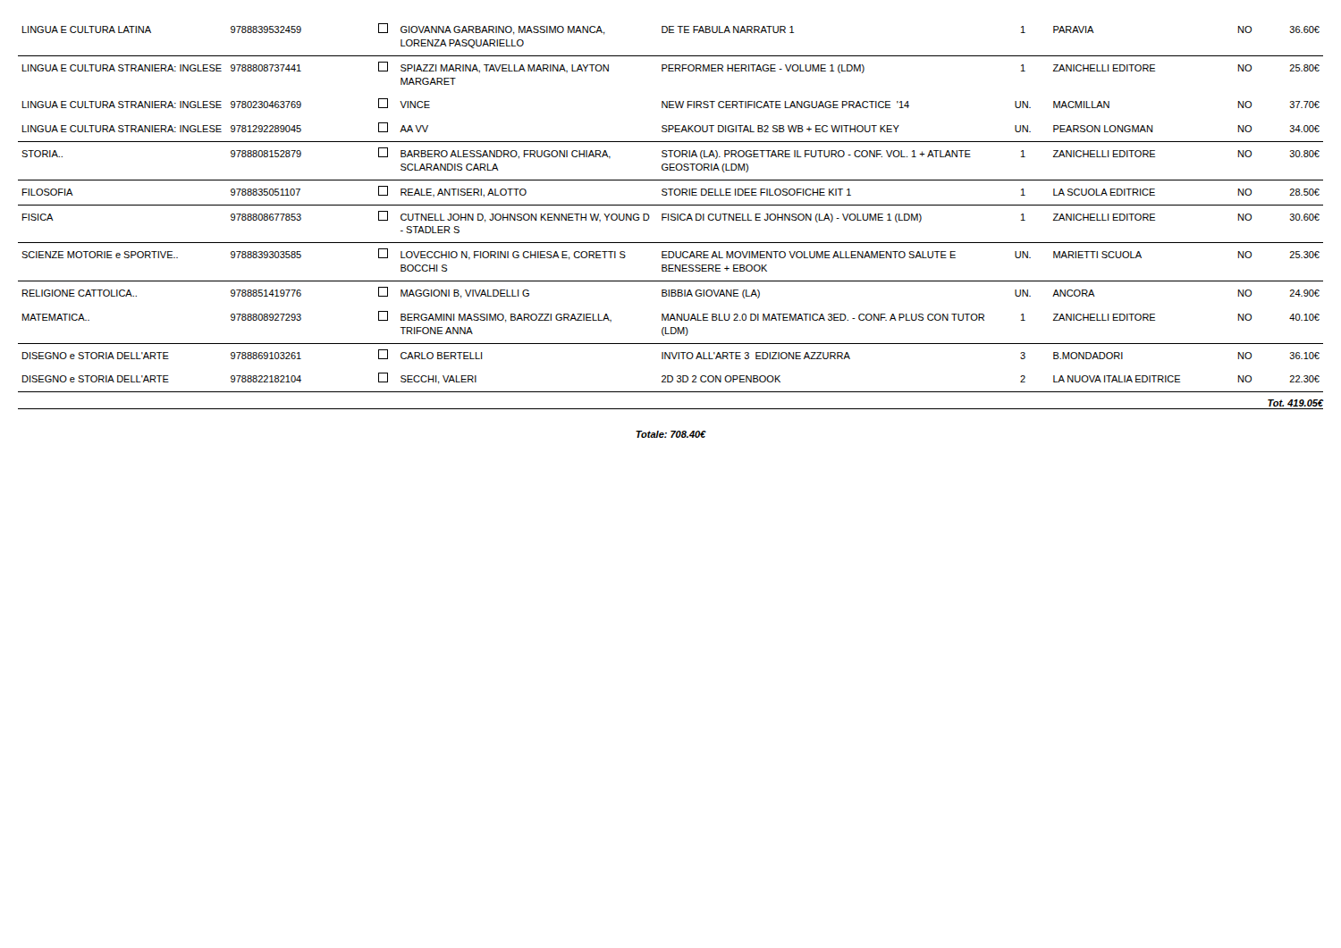| LINGUA E CULTURA LATINA | 9788839532459 | | GIOVANNA GARBARINO, MASSIMO MANCA, LORENZA PASQUARIELLO | DE TE FABULA NARRATUR 1 | 1 | PARAVIA | NO | 36.60€ |
| LINGUA E CULTURA STRANIERA: INGLESE | 9788808737441 | | SPIAZZI MARINA, TAVELLA MARINA, LAYTON MARGARET | PERFORMER HERITAGE - VOLUME 1 (LDM) | 1 | ZANICHELLI EDITORE | NO | 25.80€ |
| LINGUA E CULTURA STRANIERA: INGLESE | 9780230463769 | | VINCE | NEW FIRST CERTIFICATE LANGUAGE PRACTICE '14 | UN. | MACMILLAN | NO | 37.70€ |
| LINGUA E CULTURA STRANIERA: INGLESE | 9781292289045 | | AA VV | SPEAKOUT DIGITAL B2 SB WB + EC WITHOUT KEY | UN. | PEARSON LONGMAN | NO | 34.00€ |
| STORIA.. | 9788808152879 | | BARBERO ALESSANDRO, FRUGONI CHIARA, SCLARANDIS CARLA | STORIA (LA). PROGETTARE IL FUTURO - CONF. VOL. 1 + ATLANTE GEOSTORIA (LDM) | 1 | ZANICHELLI EDITORE | NO | 30.80€ |
| FILOSOFIA | 9788835051107 | | REALE, ANTISERI, ALOTTO | STORIE DELLE IDEE FILOSOFICHE KIT 1 | 1 | LA SCUOLA EDITRICE | NO | 28.50€ |
| FISICA | 9788808677853 | | CUTNELL JOHN D, JOHNSON KENNETH W, YOUNG D - STADLER S | FISICA DI CUTNELL E JOHNSON (LA) - VOLUME 1 (LDM) | 1 | ZANICHELLI EDITORE | NO | 30.60€ |
| SCIENZE MOTORIE e SPORTIVE.. | 9788839303585 | | LOVECCHIO N, FIORINI G CHIESA E, CORETTI S BOCCHI S | EDUCARE AL MOVIMENTO VOLUME ALLENAMENTO SALUTE E BENESSERE + EBOOK | UN. | MARIETTI SCUOLA | NO | 25.30€ |
| RELIGIONE CATTOLICA.. | 9788851419776 | | MAGGIONI B, VIVALDELLI G | BIBBIA GIOVANE (LA) | UN. | ANCORA | NO | 24.90€ |
| MATEMATICA.. | 9788808927293 | | BERGAMINI MASSIMO, BAROZZI GRAZIELLA, TRIFONE ANNA | MANUALE BLU 2.0 DI MATEMATICA 3ED. - CONF. A PLUS CON TUTOR (LDM) | 1 | ZANICHELLI EDITORE | NO | 40.10€ |
| DISEGNO e STORIA DELL'ARTE | 9788869103261 | | CARLO BERTELLI | INVITO ALL'ARTE 3 EDIZIONE AZZURRA | 3 | B.MONDADORI | NO | 36.10€ |
| DISEGNO e STORIA DELL'ARTE | 9788822182104 | | SECCHI, VALERI | 2D 3D 2 CON OPENBOOK | 2 | LA NUOVA ITALIA EDITRICE | NO | 22.30€ |
Tot. 419.05€
Totale: 708.40€